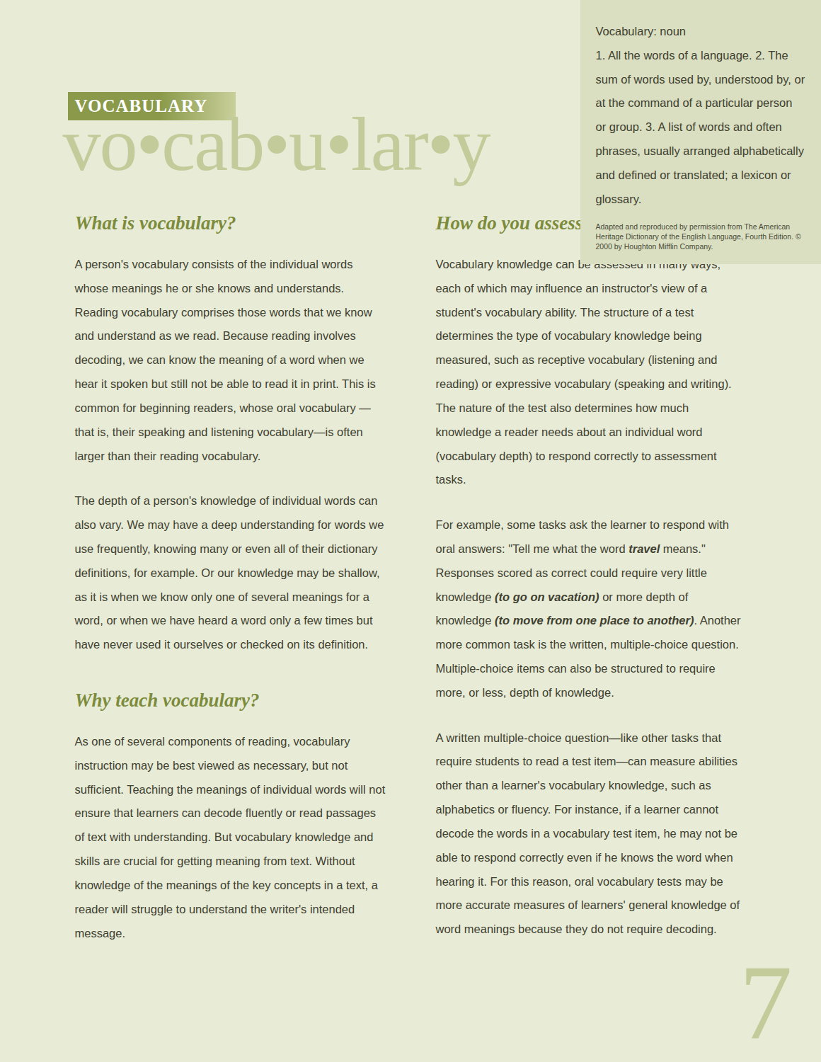Vocabulary: noun
1. All the words of a language. 2. The sum of words used by, understood by, or at the command of a particular person or group. 3. A list of words and often phrases, usually arranged alphabetically and defined or translated; a lexicon or glossary.
Adapted and reproduced by permission from The American Heritage Dictionary of the English Language, Fourth Edition. © 2000 by Houghton Mifflin Company.
VOCABULARY
vo•cab•u•lar•y
What is vocabulary?
A person's vocabulary consists of the individual words whose meanings he or she knows and understands. Reading vocabulary comprises those words that we know and understand as we read. Because reading involves decoding, we can know the meaning of a word when we hear it spoken but still not be able to read it in print. This is common for beginning readers, whose oral vocabulary —that is, their speaking and listening vocabulary—is often larger than their reading vocabulary.
The depth of a person's knowledge of individual words can also vary. We may have a deep understanding for words we use frequently, knowing many or even all of their dictionary definitions, for example. Or our knowledge may be shallow, as it is when we know only one of several meanings for a word, or when we have heard a word only a few times but have never used it ourselves or checked on its definition.
Why teach vocabulary?
As one of several components of reading, vocabulary instruction may be best viewed as necessary, but not sufficient. Teaching the meanings of individual words will not ensure that learners can decode fluently or read passages of text with understanding. But vocabulary knowledge and skills are crucial for getting meaning from text. Without knowledge of the meanings of the key concepts in a text, a reader will struggle to understand the writer's intended message.
How do you assess vocabulary?
Vocabulary knowledge can be assessed in many ways, each of which may influence an instructor's view of a student's vocabulary ability. The structure of a test determines the type of vocabulary knowledge being measured, such as receptive vocabulary (listening and reading) or expressive vocabulary (speaking and writing). The nature of the test also determines how much knowledge a reader needs about an individual word (vocabulary depth) to respond correctly to assessment tasks.
For example, some tasks ask the learner to respond with oral answers: "Tell me what the word travel means." Responses scored as correct could require very little knowledge (to go on vacation) or more depth of knowledge (to move from one place to another). Another more common task is the written, multiple-choice question. Multiple-choice items can also be structured to require more, or less, depth of knowledge.
A written multiple-choice question—like other tasks that require students to read a test item—can measure abilities other than a learner's vocabulary knowledge, such as alphabetics or fluency. For instance, if a learner cannot decode the words in a vocabulary test item, he may not be able to respond correctly even if he knows the word when hearing it. For this reason, oral vocabulary tests may be more accurate measures of learners' general knowledge of word meanings because they do not require decoding.
7